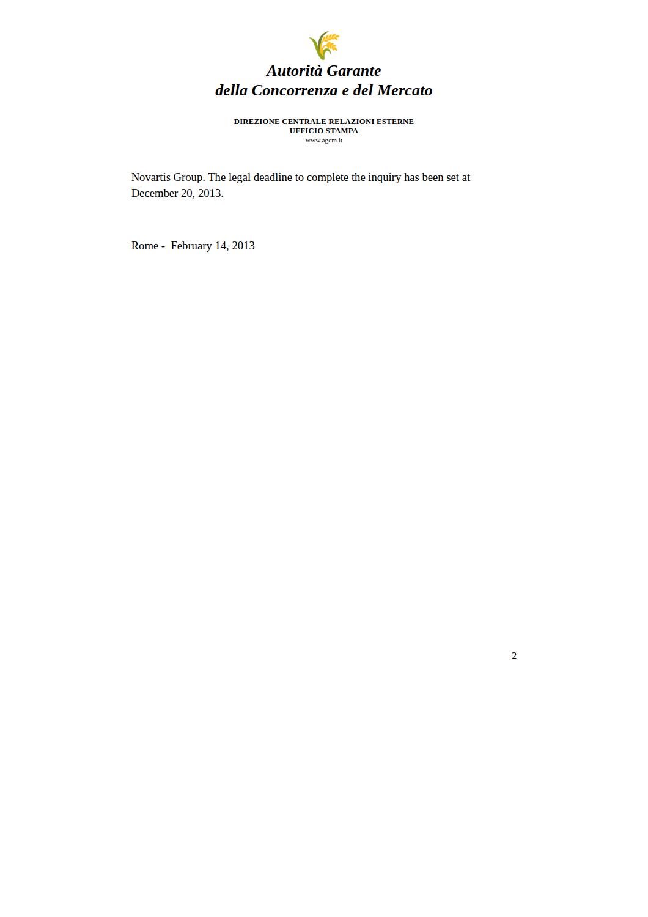🌾
Autorità Garante
della Concorrenza e del Mercato
DIREZIONE CENTRALE RELAZIONI ESTERNE UFFICIO STAMPA www.agcm.it
Novartis Group. The legal deadline to complete the inquiry has been set at December 20, 2013.
Rome - February 14, 2013
2